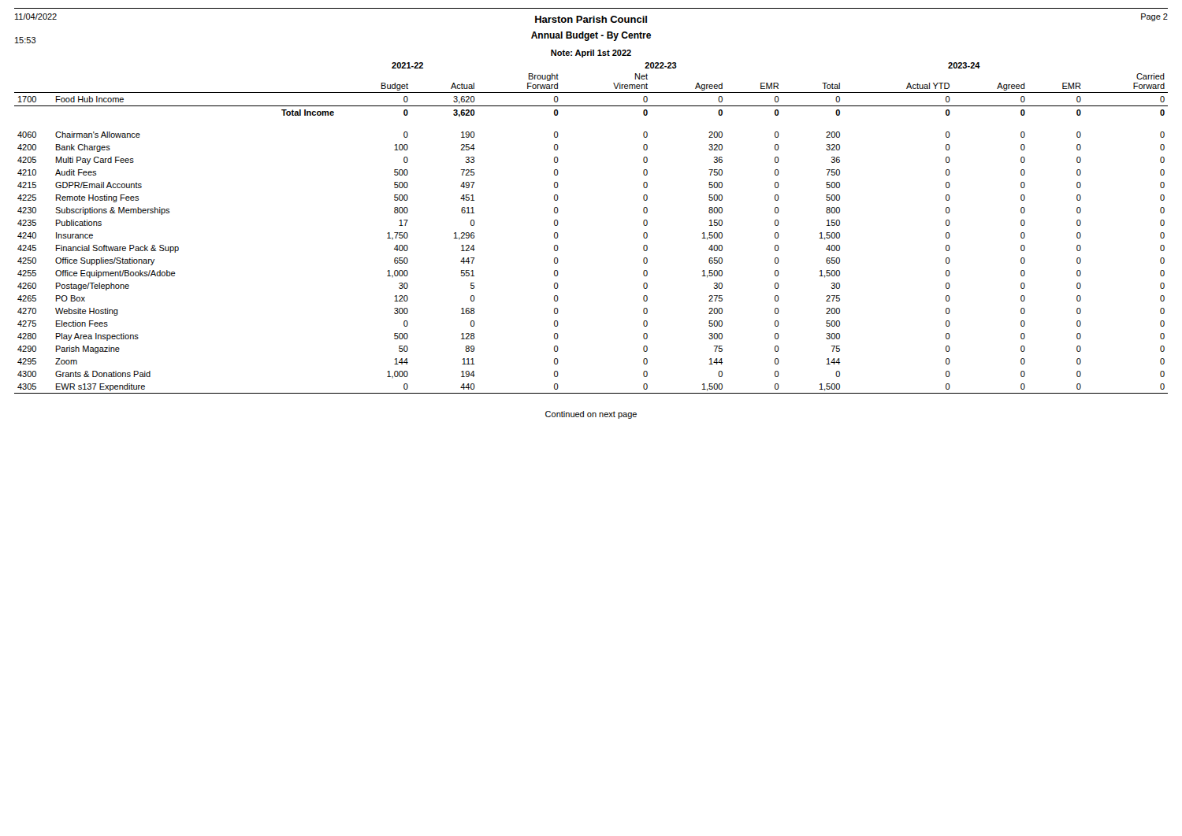11/04/2022
15:53
Page 2
Harston Parish Council
Annual Budget - By Centre
Note: April 1st 2022
| | | 2021-22 | 2022-23 | 2023-24 |
| --- | --- | --- | --- | --- |
| | | Budget | Actual | Brought Forward | Net Virement | Agreed | EMR | Total | Actual YTD | Agreed | EMR | Carried Forward |
| 1700 | Food Hub Income | 0 | 3,620 | 0 | 0 | 0 | 0 | 0 | 0 | 0 | 0 | 0 |
| | Total Income | 0 | 3,620 | 0 | 0 | 0 | 0 | 0 | 0 | 0 | 0 | 0 |
| 4060 | Chairman's Allowance | 0 | 190 | 0 | 0 | 200 | 0 | 200 | 0 | 0 | 0 | 0 |
| 4200 | Bank Charges | 100 | 254 | 0 | 0 | 320 | 0 | 320 | 0 | 0 | 0 | 0 |
| 4205 | Multi Pay Card Fees | 0 | 33 | 0 | 0 | 36 | 0 | 36 | 0 | 0 | 0 | 0 |
| 4210 | Audit Fees | 500 | 725 | 0 | 0 | 750 | 0 | 750 | 0 | 0 | 0 | 0 |
| 4215 | GDPR/Email Accounts | 500 | 497 | 0 | 0 | 500 | 0 | 500 | 0 | 0 | 0 | 0 |
| 4225 | Remote Hosting Fees | 500 | 451 | 0 | 0 | 500 | 0 | 500 | 0 | 0 | 0 | 0 |
| 4230 | Subscriptions & Memberships | 800 | 611 | 0 | 0 | 800 | 0 | 800 | 0 | 0 | 0 | 0 |
| 4235 | Publications | 17 | 0 | 0 | 0 | 150 | 0 | 150 | 0 | 0 | 0 | 0 |
| 4240 | Insurance | 1,750 | 1,296 | 0 | 0 | 1,500 | 0 | 1,500 | 0 | 0 | 0 | 0 |
| 4245 | Financial Software Pack & Supp | 400 | 124 | 0 | 0 | 400 | 0 | 400 | 0 | 0 | 0 | 0 |
| 4250 | Office Supplies/Stationary | 650 | 447 | 0 | 0 | 650 | 0 | 650 | 0 | 0 | 0 | 0 |
| 4255 | Office Equipment/Books/Adobe | 1,000 | 551 | 0 | 0 | 1,500 | 0 | 1,500 | 0 | 0 | 0 | 0 |
| 4260 | Postage/Telephone | 30 | 5 | 0 | 0 | 30 | 0 | 30 | 0 | 0 | 0 | 0 |
| 4265 | PO Box | 120 | 0 | 0 | 0 | 275 | 0 | 275 | 0 | 0 | 0 | 0 |
| 4270 | Website Hosting | 300 | 168 | 0 | 0 | 200 | 0 | 200 | 0 | 0 | 0 | 0 |
| 4275 | Election Fees | 0 | 0 | 0 | 0 | 500 | 0 | 500 | 0 | 0 | 0 | 0 |
| 4280 | Play Area Inspections | 500 | 128 | 0 | 0 | 300 | 0 | 300 | 0 | 0 | 0 | 0 |
| 4290 | Parish Magazine | 50 | 89 | 0 | 0 | 75 | 0 | 75 | 0 | 0 | 0 | 0 |
| 4295 | Zoom | 144 | 111 | 0 | 0 | 144 | 0 | 144 | 0 | 0 | 0 | 0 |
| 4300 | Grants & Donations Paid | 1,000 | 194 | 0 | 0 | 0 | 0 | 0 | 0 | 0 | 0 | 0 |
| 4305 | EWR s137 Expenditure | 0 | 440 | 0 | 0 | 1,500 | 0 | 1,500 | 0 | 0 | 0 | 0 |
Continued on next page